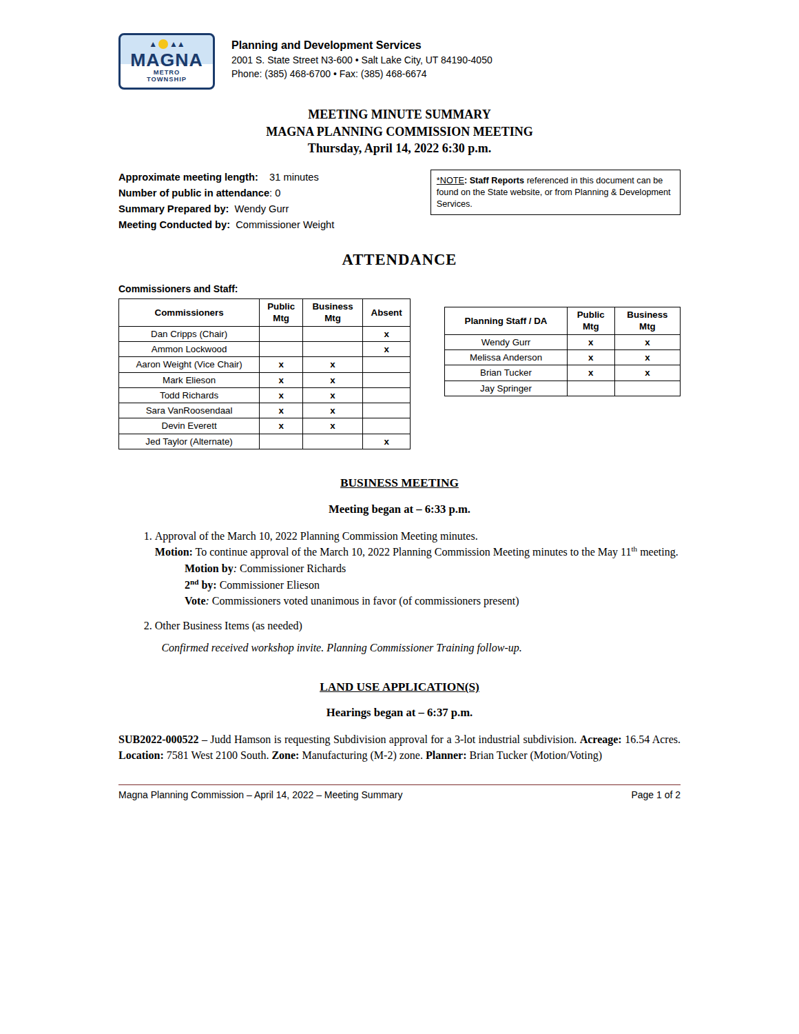▲ ▲▲
MAGNA
METRO
TOWNSHIP
Planning and Development Services
2001 S. State Street N3-600 • Salt Lake City, UT 84190-4050
Phone: (385) 468-6700 • Fax: (385) 468-6674
MEETING MINUTE SUMMARY MAGNA PLANNING COMMISSION MEETING Thursday, April 14, 2022 6:30 p.m.
Approximate meeting length: 31 minutes
Number of public in attendance: 0
Summary Prepared by: Wendy Gurr
Meeting Conducted by: Commissioner Weight
*NOTE: Staff Reports referenced in this document can be found on the State website, or from Planning & Development Services.
ATTENDANCE
Commissioners and Staff:
| Commissioners | Public Mtg | Business Mtg | Absent |
| --- | --- | --- | --- |
| Dan Cripps (Chair) | | | x |
| Ammon Lockwood | | | x |
| Aaron Weight (Vice Chair) | x | x | |
| Mark Elieson | x | x | |
| Todd Richards | x | x | |
| Sara VanRoosendaal | x | x | |
| Devin Everett | x | x | |
| Jed Taylor (Alternate) | | | x |
| Planning Staff / DA | Public Mtg | Business Mtg |
| --- | --- | --- |
| Wendy Gurr | x | x |
| Melissa Anderson | x | x |
| Brian Tucker | x | x |
| Jay Springer | | |
BUSINESS MEETING
Meeting began at – 6:33 p.m.
Approval of the March 10, 2022 Planning Commission Meeting minutes.
Motion: To continue approval of the March 10, 2022 Planning Commission Meeting minutes to the May 11th meeting.
Motion by: Commissioner Richards
2nd by: Commissioner Elieson
Vote: Commissioners voted unanimous in favor (of commissioners present)
Other Business Items (as needed)
Confirmed received workshop invite. Planning Commissioner Training follow-up.
LAND USE APPLICATION(S)
Hearings began at – 6:37 p.m.
SUB2022-000522 – Judd Hamson is requesting Subdivision approval for a 3-lot industrial subdivision. Acreage: 16.54 Acres. Location: 7581 West 2100 South. Zone: Manufacturing (M-2) zone. Planner: Brian Tucker (Motion/Voting)
Magna Planning Commission – April 14, 2022 – Meeting Summary
Page 1 of 2